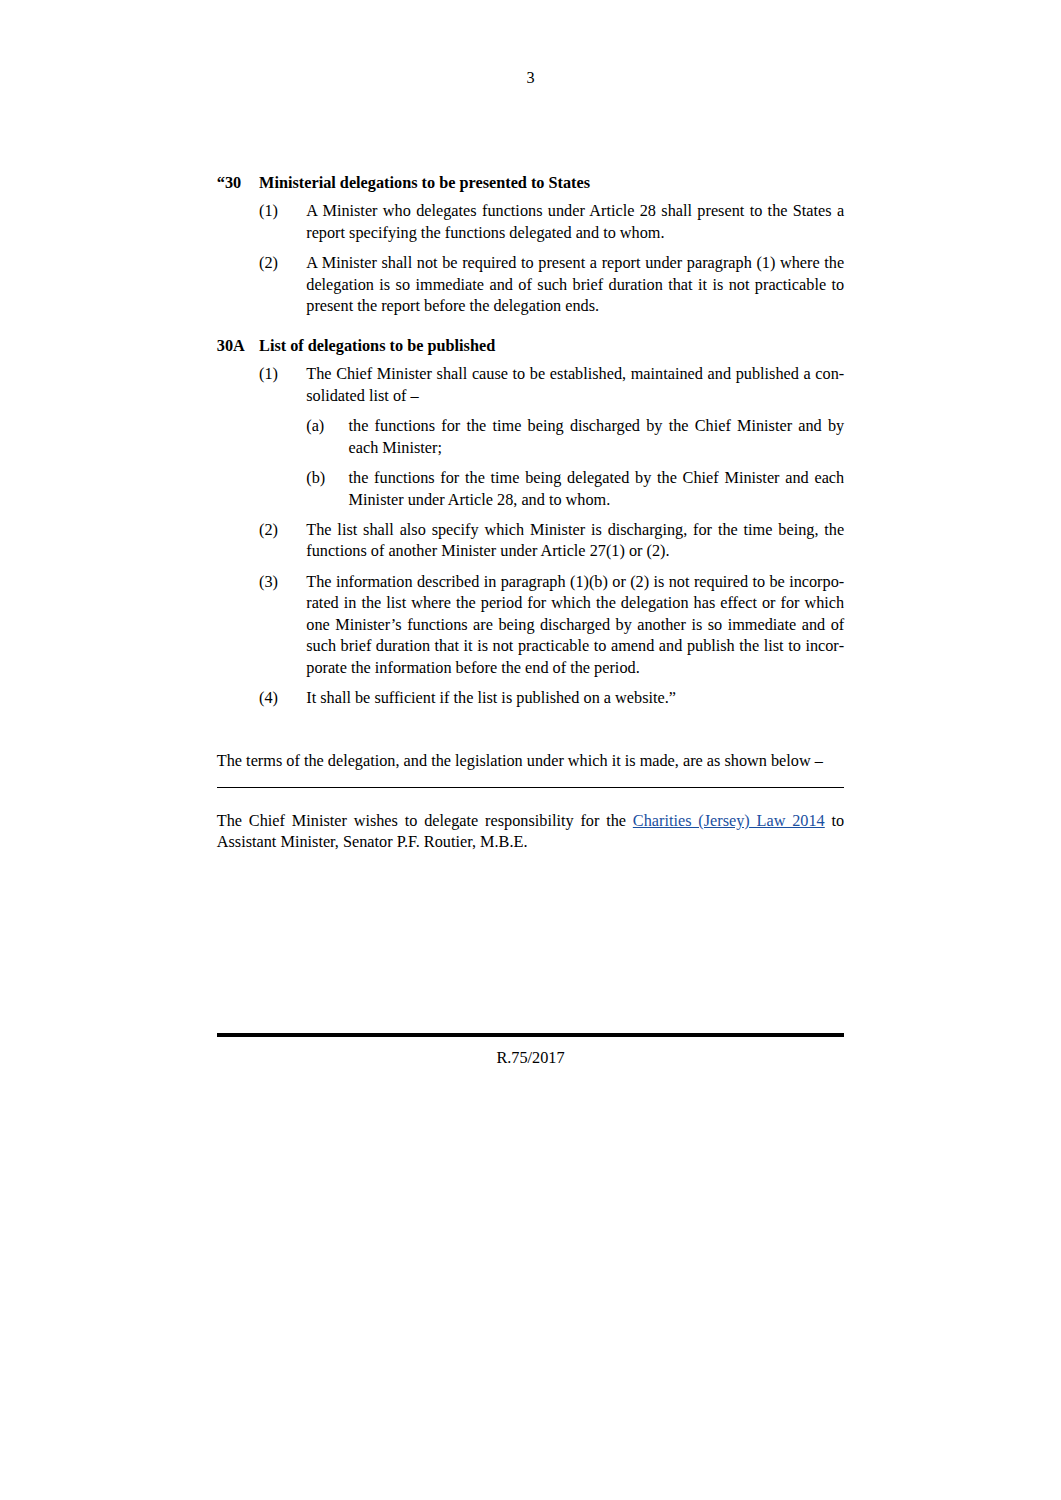3
“30 Ministerial delegations to be presented to States
(1) A Minister who delegates functions under Article 28 shall present to the States a report specifying the functions delegated and to whom.
(2) A Minister shall not be required to present a report under paragraph (1) where the delegation is so immediate and of such brief duration that it is not practicable to present the report before the delegation ends.
30A List of delegations to be published
(1) The Chief Minister shall cause to be established, maintained and published a consolidated list of –
(a) the functions for the time being discharged by the Chief Minister and by each Minister;
(b) the functions for the time being delegated by the Chief Minister and each Minister under Article 28, and to whom.
(2) The list shall also specify which Minister is discharging, for the time being, the functions of another Minister under Article 27(1) or (2).
(3) The information described in paragraph (1)(b) or (2) is not required to be incorporated in the list where the period for which the delegation has effect or for which one Minister’s functions are being discharged by another is so immediate and of such brief duration that it is not practicable to amend and publish the list to incorporate the information before the end of the period.
(4) It shall be sufficient if the list is published on a website.”
The terms of the delegation, and the legislation under which it is made, are as shown below –
The Chief Minister wishes to delegate responsibility for the Charities (Jersey) Law 2014 to Assistant Minister, Senator P.F. Routier, M.B.E.
R.75/2017